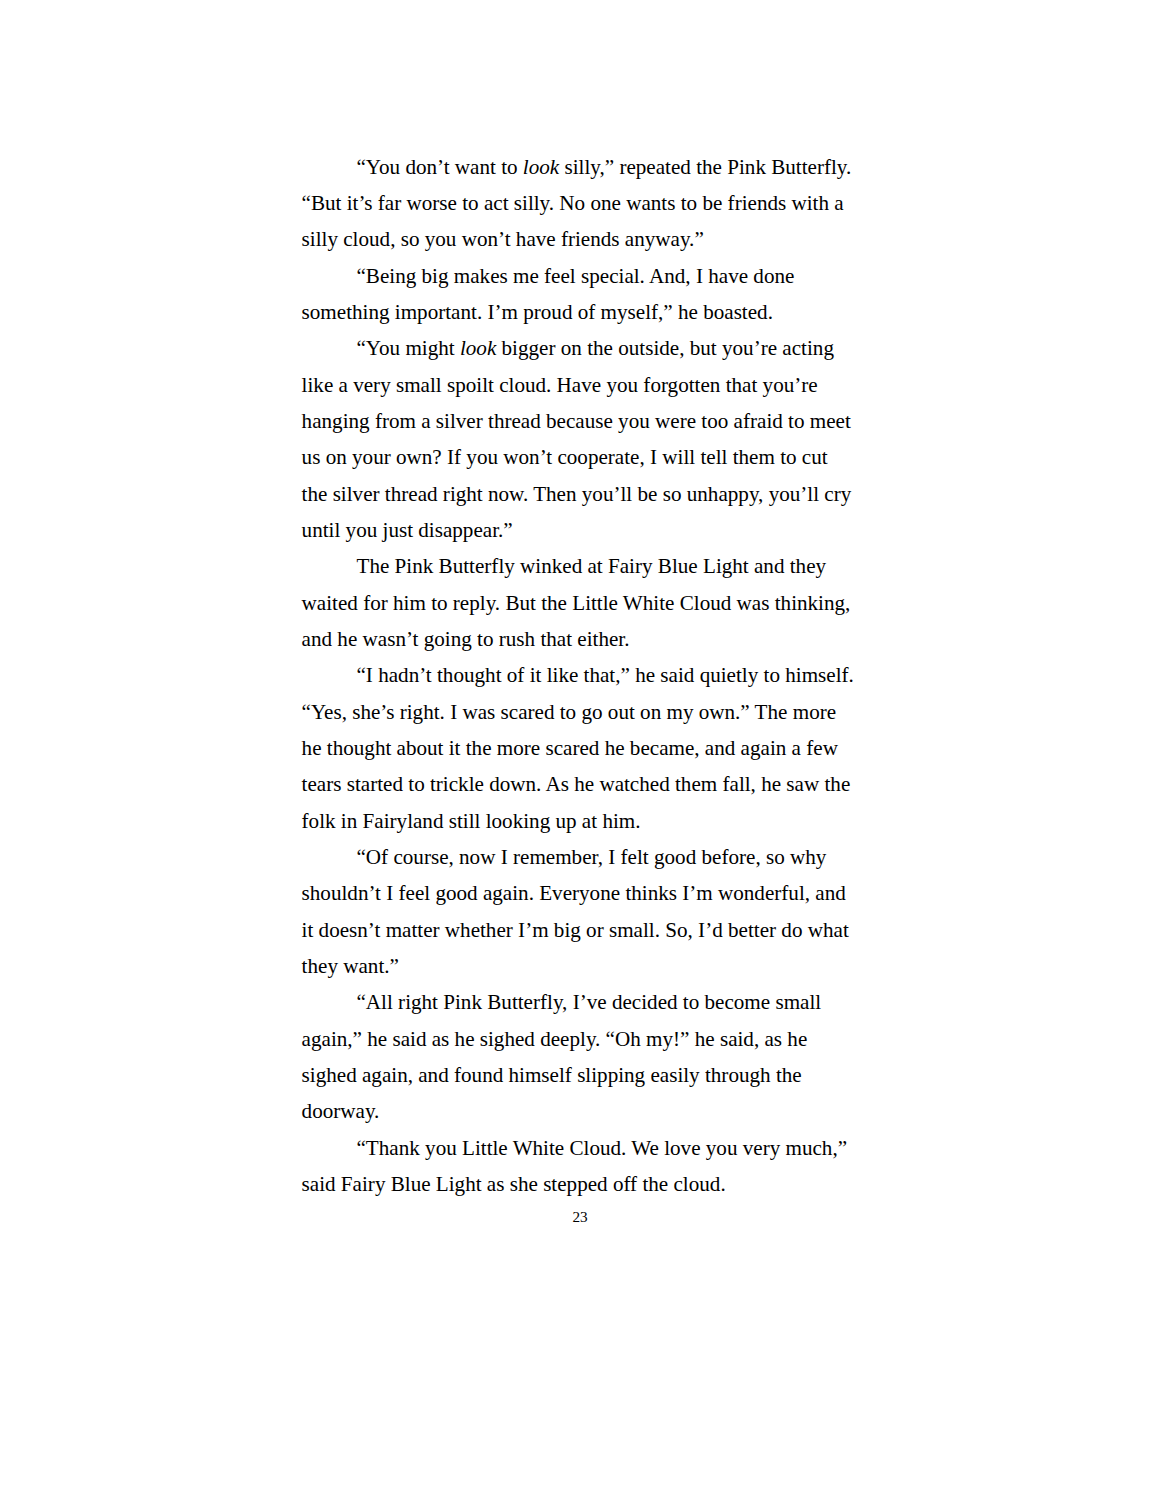“You don’t want to look silly,” repeated the Pink Butterfly. “But it’s far worse to act silly. No one wants to be friends with a silly cloud, so you won’t have friends anyway.”
“Being big makes me feel special. And, I have done something important. I’m proud of myself,” he boasted.
“You might look bigger on the outside, but you’re acting like a very small spoilt cloud. Have you forgotten that you’re hanging from a silver thread because you were too afraid to meet us on your own? If you won’t cooperate, I will tell them to cut the silver thread right now. Then you’ll be so unhappy, you’ll cry until you just disappear.”
The Pink Butterfly winked at Fairy Blue Light and they waited for him to reply. But the Little White Cloud was thinking, and he wasn’t going to rush that either.
“I hadn’t thought of it like that,” he said quietly to himself. “Yes, she’s right. I was scared to go out on my own.” The more he thought about it the more scared he became, and again a few tears started to trickle down. As he watched them fall, he saw the folk in Fairyland still looking up at him.
“Of course, now I remember, I felt good before, so why shouldn’t I feel good again. Everyone thinks I’m wonderful, and it doesn’t matter whether I’m big or small. So, I’d better do what they want.”
“All right Pink Butterfly, I’ve decided to become small again,” he said as he sighed deeply. “Oh my!” he said, as he sighed again, and found himself slipping easily through the doorway.
“Thank you Little White Cloud. We love you very much,” said Fairy Blue Light as she stepped off the cloud.
23